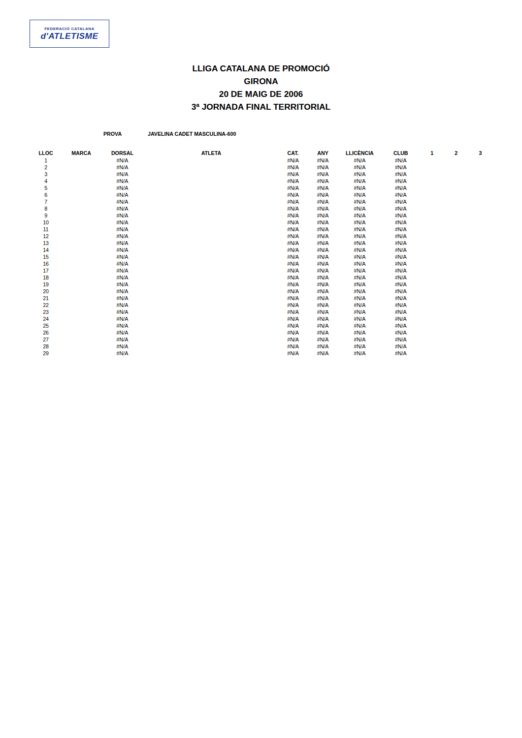FEDERACIÓ CATALANA
d'ATLETISME
LLIGA CATALANA DE PROMOCIÓ
GIRONA
20 DE MAIG DE 2006
3ª JORNADA FINAL TERRITORIAL
PROVAJAVELINA CADET MASCULINA-600
| LLOC | MARCA | DORSAL | ATLETA | CAT. | ANY | LLICÈNCIA | CLUB | 1 | 2 | 3 |
| --- | --- | --- | --- | --- | --- | --- | --- | --- | --- | --- |
| 1 | | #N/A | | #N/A | #N/A | #N/A | #N/A | | | |
| 2 | | #N/A | | #N/A | #N/A | #N/A | #N/A | | | |
| 3 | | #N/A | | #N/A | #N/A | #N/A | #N/A | | | |
| 4 | | #N/A | | #N/A | #N/A | #N/A | #N/A | | | |
| 5 | | #N/A | | #N/A | #N/A | #N/A | #N/A | | | |
| 6 | | #N/A | | #N/A | #N/A | #N/A | #N/A | | | |
| 7 | | #N/A | | #N/A | #N/A | #N/A | #N/A | | | |
| 8 | | #N/A | | #N/A | #N/A | #N/A | #N/A | | | |
| 9 | | #N/A | | #N/A | #N/A | #N/A | #N/A | | | |
| 10 | | #N/A | | #N/A | #N/A | #N/A | #N/A | | | |
| 11 | | #N/A | | #N/A | #N/A | #N/A | #N/A | | | |
| 12 | | #N/A | | #N/A | #N/A | #N/A | #N/A | | | |
| 13 | | #N/A | | #N/A | #N/A | #N/A | #N/A | | | |
| 14 | | #N/A | | #N/A | #N/A | #N/A | #N/A | | | |
| 15 | | #N/A | | #N/A | #N/A | #N/A | #N/A | | | |
| 16 | | #N/A | | #N/A | #N/A | #N/A | #N/A | | | |
| 17 | | #N/A | | #N/A | #N/A | #N/A | #N/A | | | |
| 18 | | #N/A | | #N/A | #N/A | #N/A | #N/A | | | |
| 19 | | #N/A | | #N/A | #N/A | #N/A | #N/A | | | |
| 20 | | #N/A | | #N/A | #N/A | #N/A | #N/A | | | |
| 21 | | #N/A | | #N/A | #N/A | #N/A | #N/A | | | |
| 22 | | #N/A | | #N/A | #N/A | #N/A | #N/A | | | |
| 23 | | #N/A | | #N/A | #N/A | #N/A | #N/A | | | |
| 24 | | #N/A | | #N/A | #N/A | #N/A | #N/A | | | |
| 25 | | #N/A | | #N/A | #N/A | #N/A | #N/A | | | |
| 26 | | #N/A | | #N/A | #N/A | #N/A | #N/A | | | |
| 27 | | #N/A | | #N/A | #N/A | #N/A | #N/A | | | |
| 28 | | #N/A | | #N/A | #N/A | #N/A | #N/A | | | |
| 29 | | #N/A | | #N/A | #N/A | #N/A | #N/A | | | |